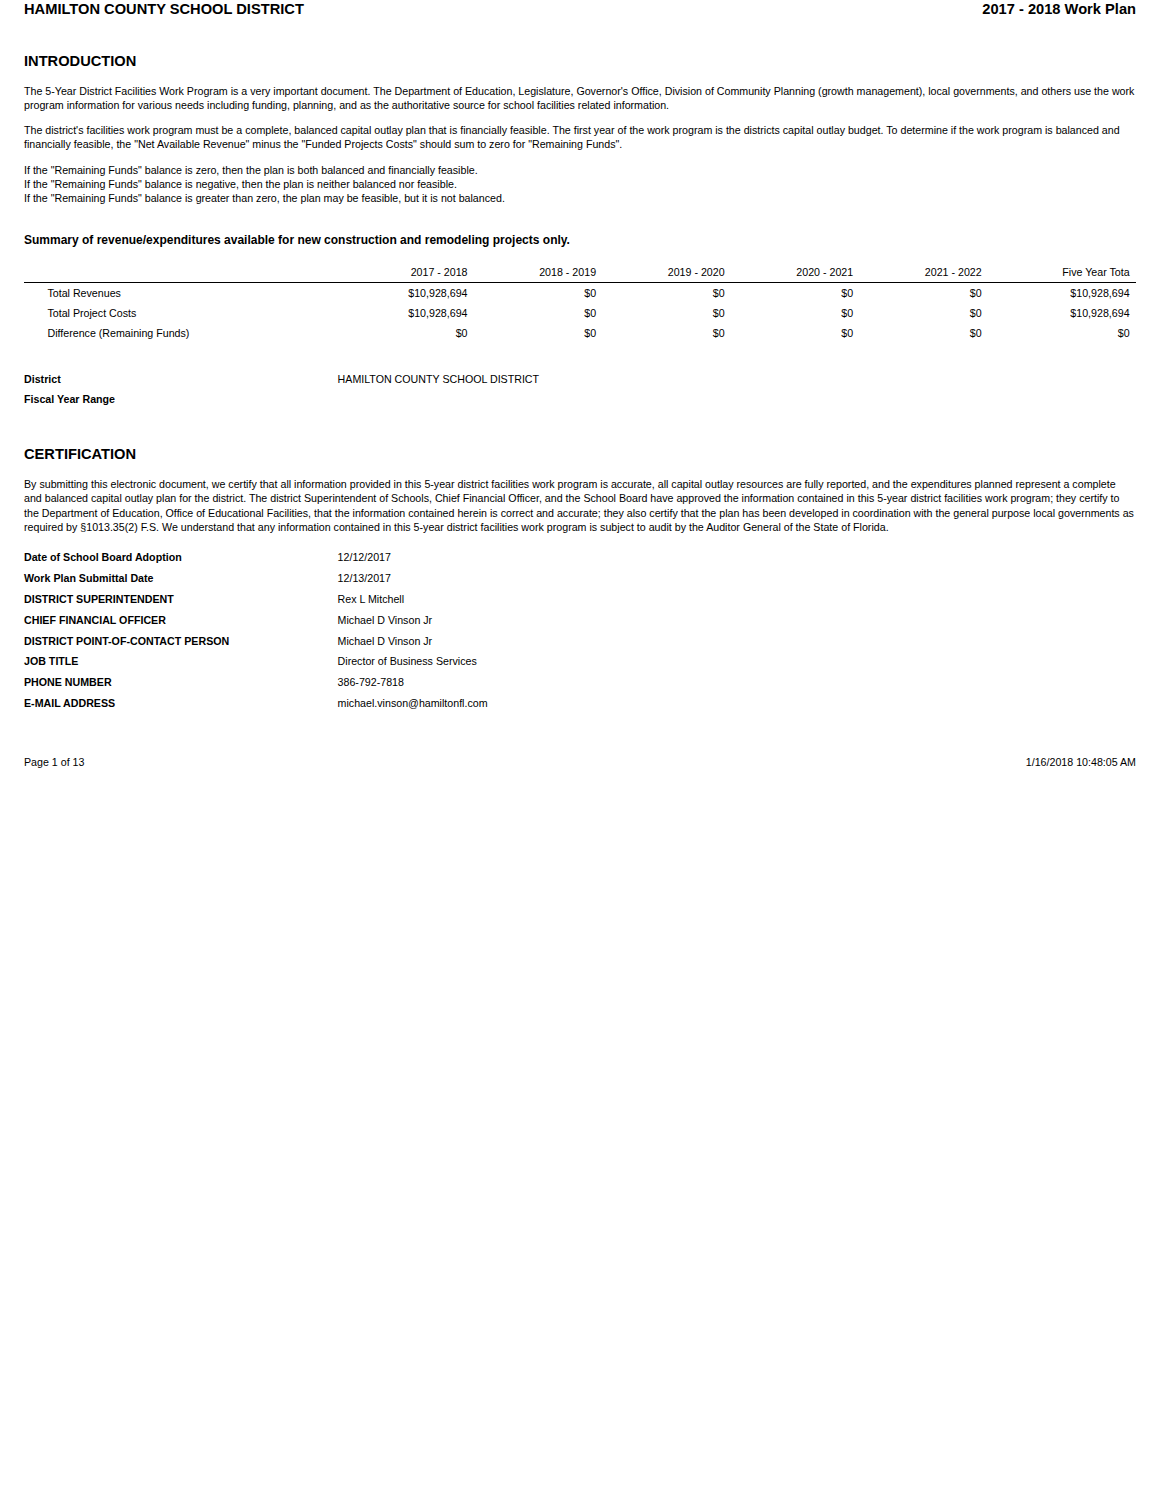HAMILTON COUNTY SCHOOL DISTRICT 2017 - 2018 Work Plan
INTRODUCTION
The 5-Year District Facilities Work Program is a very important document. The Department of Education, Legislature, Governor's Office, Division of Community Planning (growth management), local governments, and others use the work program information for various needs including funding, planning, and as the authoritative source for school facilities related information.
The district's facilities work program must be a complete, balanced capital outlay plan that is financially feasible. The first year of the work program is the districts capital outlay budget. To determine if the work program is balanced and financially feasible, the "Net Available Revenue" minus the "Funded Projects Costs" should sum to zero for "Remaining Funds".
If the "Remaining Funds" balance is zero, then the plan is both balanced and financially feasible.
If the "Remaining Funds" balance is negative, then the plan is neither balanced nor feasible.
If the "Remaining Funds" balance is greater than zero, the plan may be feasible, but it is not balanced.
Summary of revenue/expenditures available for new construction and remodeling projects only.
| | 2017 - 2018 | 2018 - 2019 | 2019 - 2020 | 2020 - 2021 | 2021 - 2022 | Five Year Tota |
| --- | --- | --- | --- | --- | --- | --- |
| Total Revenues | $10,928,694 | $0 | $0 | $0 | $0 | $10,928,694 |
| Total Project Costs | $10,928,694 | $0 | $0 | $0 | $0 | $10,928,694 |
| Difference (Remaining Funds) | $0 | $0 | $0 | $0 | $0 | $0 |
| District | HAMILTON COUNTY SCHOOL DISTRICT |
| Fiscal Year Range | |
CERTIFICATION
By submitting this electronic document, we certify that all information provided in this 5-year district facilities work program is accurate, all capital outlay resources are fully reported, and the expenditures planned represent a complete and balanced capital outlay plan for the district. The district Superintendent of Schools, Chief Financial Officer, and the School Board have approved the information contained in this 5-year district facilities work program; they certify to the Department of Education, Office of Educational Facilities, that the information contained herein is correct and accurate; they also certify that the plan has been developed in coordination with the general purpose local governments as required by §1013.35(2) F.S. We understand that any information contained in this 5-year district facilities work program is subject to audit by the Auditor General of the State of Florida.
| Date of School Board Adoption | 12/12/2017 |
| Work Plan Submittal Date | 12/13/2017 |
| DISTRICT SUPERINTENDENT | Rex L Mitchell |
| CHIEF FINANCIAL OFFICER | Michael D Vinson Jr |
| DISTRICT POINT-OF-CONTACT PERSON | Michael D Vinson Jr |
| JOB TITLE | Director of Business Services |
| PHONE NUMBER | 386-792-7818 |
| E-MAIL ADDRESS | michael.vinson@hamiltonfl.com |
Page 1 of 13 1/16/2018 10:48:05 AM